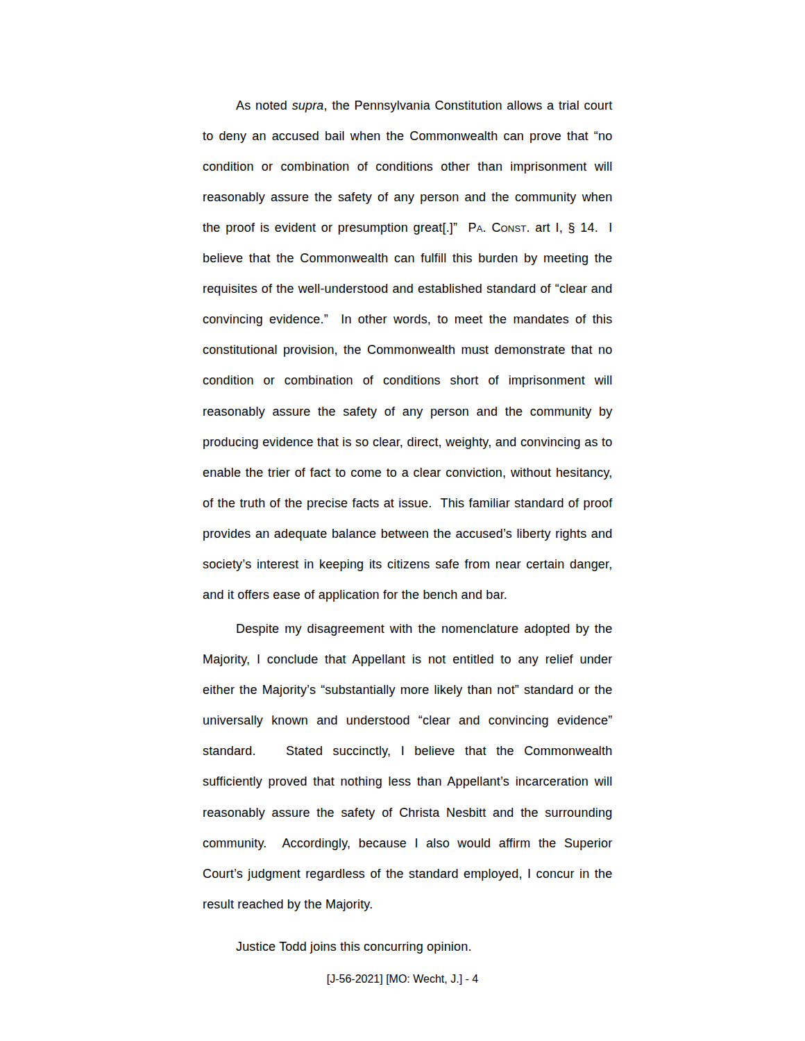As noted supra, the Pennsylvania Constitution allows a trial court to deny an accused bail when the Commonwealth can prove that “no condition or combination of conditions other than imprisonment will reasonably assure the safety of any person and the community when the proof is evident or presumption great[.]” Pa. Const. art I, § 14. I believe that the Commonwealth can fulfill this burden by meeting the requisites of the well-understood and established standard of “clear and convincing evidence.” In other words, to meet the mandates of this constitutional provision, the Commonwealth must demonstrate that no condition or combination of conditions short of imprisonment will reasonably assure the safety of any person and the community by producing evidence that is so clear, direct, weighty, and convincing as to enable the trier of fact to come to a clear conviction, without hesitancy, of the truth of the precise facts at issue. This familiar standard of proof provides an adequate balance between the accused’s liberty rights and society’s interest in keeping its citizens safe from near certain danger, and it offers ease of application for the bench and bar.
Despite my disagreement with the nomenclature adopted by the Majority, I conclude that Appellant is not entitled to any relief under either the Majority’s “substantially more likely than not” standard or the universally known and understood “clear and convincing evidence” standard. Stated succinctly, I believe that the Commonwealth sufficiently proved that nothing less than Appellant’s incarceration will reasonably assure the safety of Christa Nesbitt and the surrounding community. Accordingly, because I also would affirm the Superior Court’s judgment regardless of the standard employed, I concur in the result reached by the Majority.
Justice Todd joins this concurring opinion.
[J-56-2021] [MO: Wecht, J.] - 4